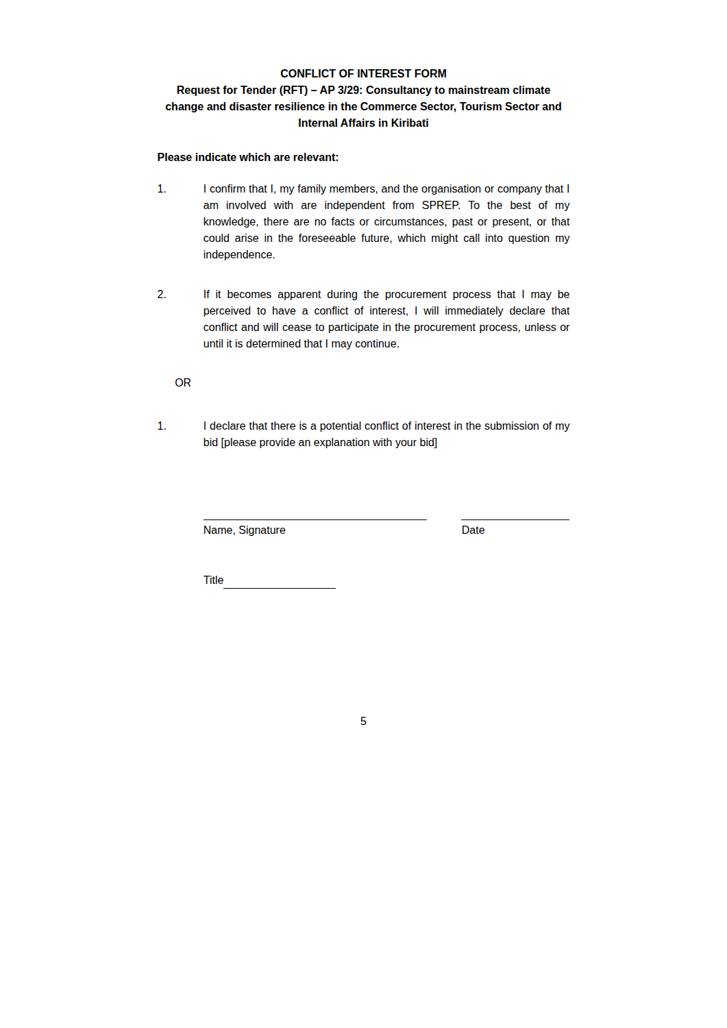CONFLICT OF INTEREST FORM
Request for Tender (RFT) – AP 3/29: Consultancy to mainstream climate change and disaster resilience in the Commerce Sector, Tourism Sector and Internal Affairs in Kiribati
Please indicate which are relevant:
1. I confirm that I, my family members, and the organisation or company that I am involved with are independent from SPREP. To the best of my knowledge, there are no facts or circumstances, past or present, or that could arise in the foreseeable future, which might call into question my independence.
2. If it becomes apparent during the procurement process that I may be perceived to have a conflict of interest, I will immediately declare that conflict and will cease to participate in the procurement process, unless or until it is determined that I may continue.
OR
1. I declare that there is a potential conflict of interest in the submission of my bid [please provide an explanation with your bid]
Name, Signature
Date
Title
5